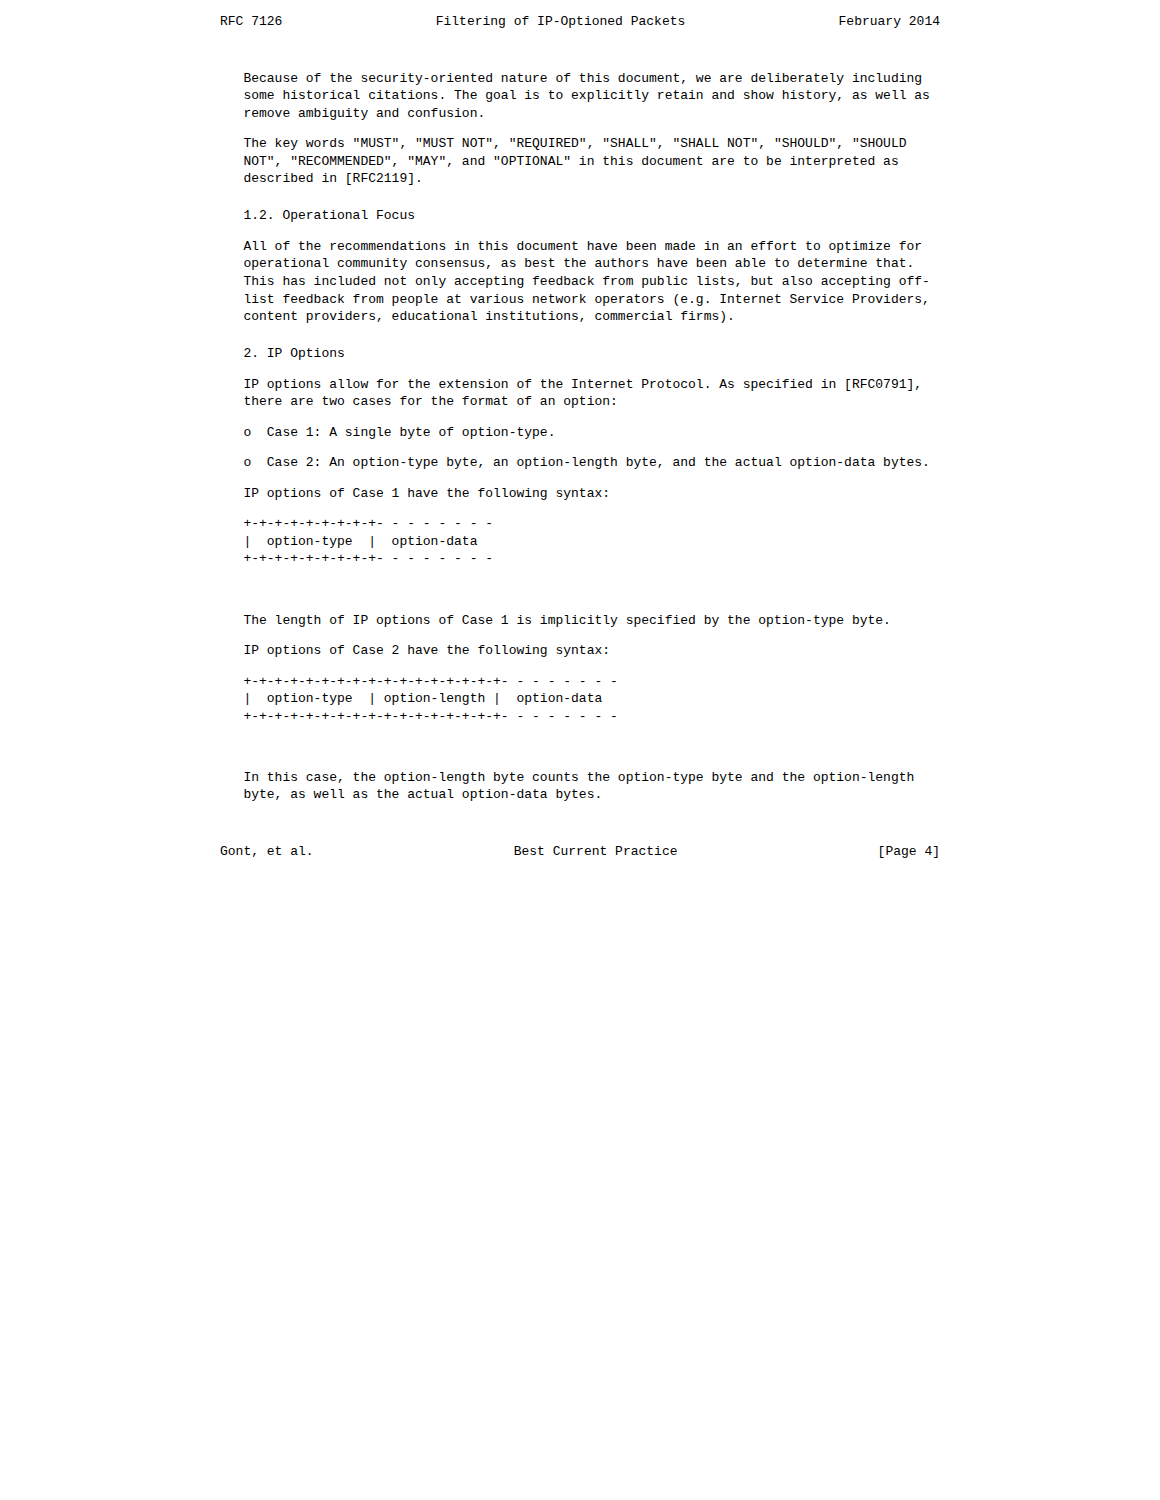RFC 7126 Filtering of IP-Optioned Packets February 2014
Because of the security-oriented nature of this document, we are deliberately including some historical citations. The goal is to explicitly retain and show history, as well as remove ambiguity and confusion.
The key words "MUST", "MUST NOT", "REQUIRED", "SHALL", "SHALL NOT", "SHOULD", "SHOULD NOT", "RECOMMENDED", "MAY", and "OPTIONAL" in this document are to be interpreted as described in [RFC2119].
1.2. Operational Focus
All of the recommendations in this document have been made in an effort to optimize for operational community consensus, as best the authors have been able to determine that. This has included not only accepting feedback from public lists, but also accepting off-list feedback from people at various network operators (e.g. Internet Service Providers, content providers, educational institutions, commercial firms).
2. IP Options
IP options allow for the extension of the Internet Protocol. As specified in [RFC0791], there are two cases for the format of an option:
o Case 1: A single byte of option-type.
o Case 2: An option-type byte, an option-length byte, and the actual option-data bytes.
IP options of Case 1 have the following syntax:
+-+-+-+-+-+-+-+-+- - - - - - - -
|  option-type  |  option-data
+-+-+-+-+-+-+-+-+- - - - - - - -
The length of IP options of Case 1 is implicitly specified by the option-type byte.
IP options of Case 2 have the following syntax:
+-+-+-+-+-+-+-+-+-+-+-+-+-+-+-+-+- - - - - - - -
|  option-type  | option-length |  option-data
+-+-+-+-+-+-+-+-+-+-+-+-+-+-+-+-+- - - - - - - -
In this case, the option-length byte counts the option-type byte and the option-length byte, as well as the actual option-data bytes.
Gont, et al. Best Current Practice [Page 4]